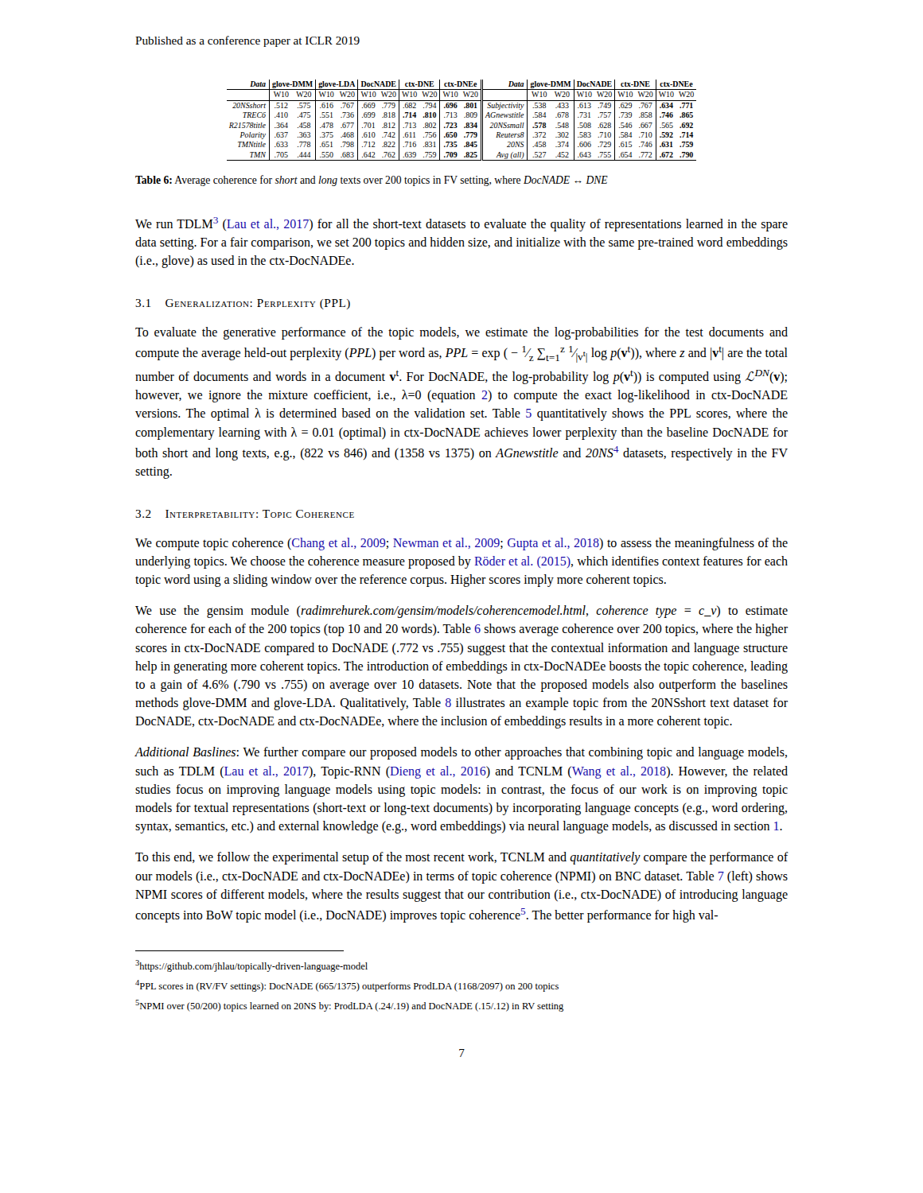Published as a conference paper at ICLR 2019
| Data | glove-DMM | glove-LDA | DocNADE | ctx-DNE | ctx-DNEe | Data | glove-DMM | DocNADE | ctx-DNE | ctx-DNEe |
| --- | --- | --- | --- | --- | --- | --- | --- | --- | --- | --- |
| | W10 | W20 | W10 | W20 | W10 | W20 | W10 | W20 | W10 | W20 | | W10 | W20 | W10 | W20 | W10 | W20 | W10 | W20 |
| 20NSshort | .512 | .575 | .616 | .767 | .669 | .779 | .682 | .794 | .696 | .801 | Subjectivity | .538 | .433 | .613 | .749 | .629 | .767 | .634 | .771 |
| TREC6 | .410 | .475 | .551 | .736 | .699 | .818 | .714 | .810 | .713 | .809 | AGnewstitle | .584 | .678 | .731 | .757 | .739 | .858 | .746 | .865 |
| R21578title | .364 | .458 | .478 | .677 | .701 | .812 | .713 | .802 | .723 | .834 | 20NSsmall | .578 | .548 | .508 | .628 | .546 | .667 | .565 | .692 |
| Polarity | .637 | .363 | .375 | .468 | .610 | .742 | .611 | .756 | .650 | .779 | Reuters8 | .372 | .302 | .583 | .710 | .584 | .710 | .592 | .714 |
| TMNtitle | .633 | .778 | .651 | .798 | .712 | .822 | .716 | .831 | .735 | .845 | 20NS | .458 | .374 | .606 | .729 | .615 | .746 | .631 | .759 |
| TMN | .705 | .444 | .550 | .683 | .642 | .762 | .639 | .759 | .709 | .825 | Avg (all) | .527 | .452 | .643 | .755 | .654 | .772 | .672 | .790 |
Table 6: Average coherence for short and long texts over 200 topics in FV setting, where DocNADE ↔ DNE
We run TDLM3 (Lau et al., 2017) for all the short-text datasets to evaluate the quality of representations learned in the spare data setting. For a fair comparison, we set 200 topics and hidden size, and initialize with the same pre-trained word embeddings (i.e., glove) as used in the ctx-DocNADEe.
3.1 Generalization: Perplexity (PPL)
To evaluate the generative performance of the topic models, we estimate the log-probabilities for the test documents and compute the average held-out perplexity (PPL) per word as, PPL = exp ( − 1⁄z ∑t=1z 1⁄|vt| log p(vt)), where z and |vt| are the total number of documents and words in a document vt. For DocNADE, the log-probability log p(vt)) is computed using ℒDN(v); however, we ignore the mixture coefficient, i.e., λ=0 (equation 2) to compute the exact log-likelihood in ctx-DocNADE versions. The optimal λ is determined based on the validation set. Table 5 quantitatively shows the PPL scores, where the complementary learning with λ = 0.01 (optimal) in ctx-DocNADE achieves lower perplexity than the baseline DocNADE for both short and long texts, e.g., (822 vs 846) and (1358 vs 1375) on AGnewstitle and 20NS4 datasets, respectively in the FV setting.
3.2 Interpretability: Topic Coherence
We compute topic coherence (Chang et al., 2009; Newman et al., 2009; Gupta et al., 2018) to assess the meaningfulness of the underlying topics. We choose the coherence measure proposed by Röder et al. (2015), which identifies context features for each topic word using a sliding window over the reference corpus. Higher scores imply more coherent topics.
We use the gensim module (radimrehurek.com/gensim/models/coherencemodel.html, coherence type = c_v) to estimate coherence for each of the 200 topics (top 10 and 20 words). Table 6 shows average coherence over 200 topics, where the higher scores in ctx-DocNADE compared to DocNADE (.772 vs .755) suggest that the contextual information and language structure help in generating more coherent topics. The introduction of embeddings in ctx-DocNADEe boosts the topic coherence, leading to a gain of 4.6% (.790 vs .755) on average over 10 datasets. Note that the proposed models also outperform the baselines methods glove-DMM and glove-LDA. Qualitatively, Table 8 illustrates an example topic from the 20NSshort text dataset for DocNADE, ctx-DocNADE and ctx-DocNADEe, where the inclusion of embeddings results in a more coherent topic.
Additional Baslines: We further compare our proposed models to other approaches that combining topic and language models, such as TDLM (Lau et al., 2017), Topic-RNN (Dieng et al., 2016) and TCNLM (Wang et al., 2018). However, the related studies focus on improving language models using topic models: in contrast, the focus of our work is on improving topic models for textual representations (short-text or long-text documents) by incorporating language concepts (e.g., word ordering, syntax, semantics, etc.) and external knowledge (e.g., word embeddings) via neural language models, as discussed in section 1.
To this end, we follow the experimental setup of the most recent work, TCNLM and quantitatively compare the performance of our models (i.e., ctx-DocNADE and ctx-DocNADEe) in terms of topic coherence (NPMI) on BNC dataset. Table 7 (left) shows NPMI scores of different models, where the results suggest that our contribution (i.e., ctx-DocNADE) of introducing language concepts into BoW topic model (i.e., DocNADE) improves topic coherence5. The better performance for high val-
3https://github.com/jhlau/topically-driven-language-model
4PPL scores in (RV/FV settings): DocNADE (665/1375) outperforms ProdLDA (1168/2097) on 200 topics
5NPMI over (50/200) topics learned on 20NS by: ProdLDA (.24/.19) and DocNADE (.15/.12) in RV setting
7